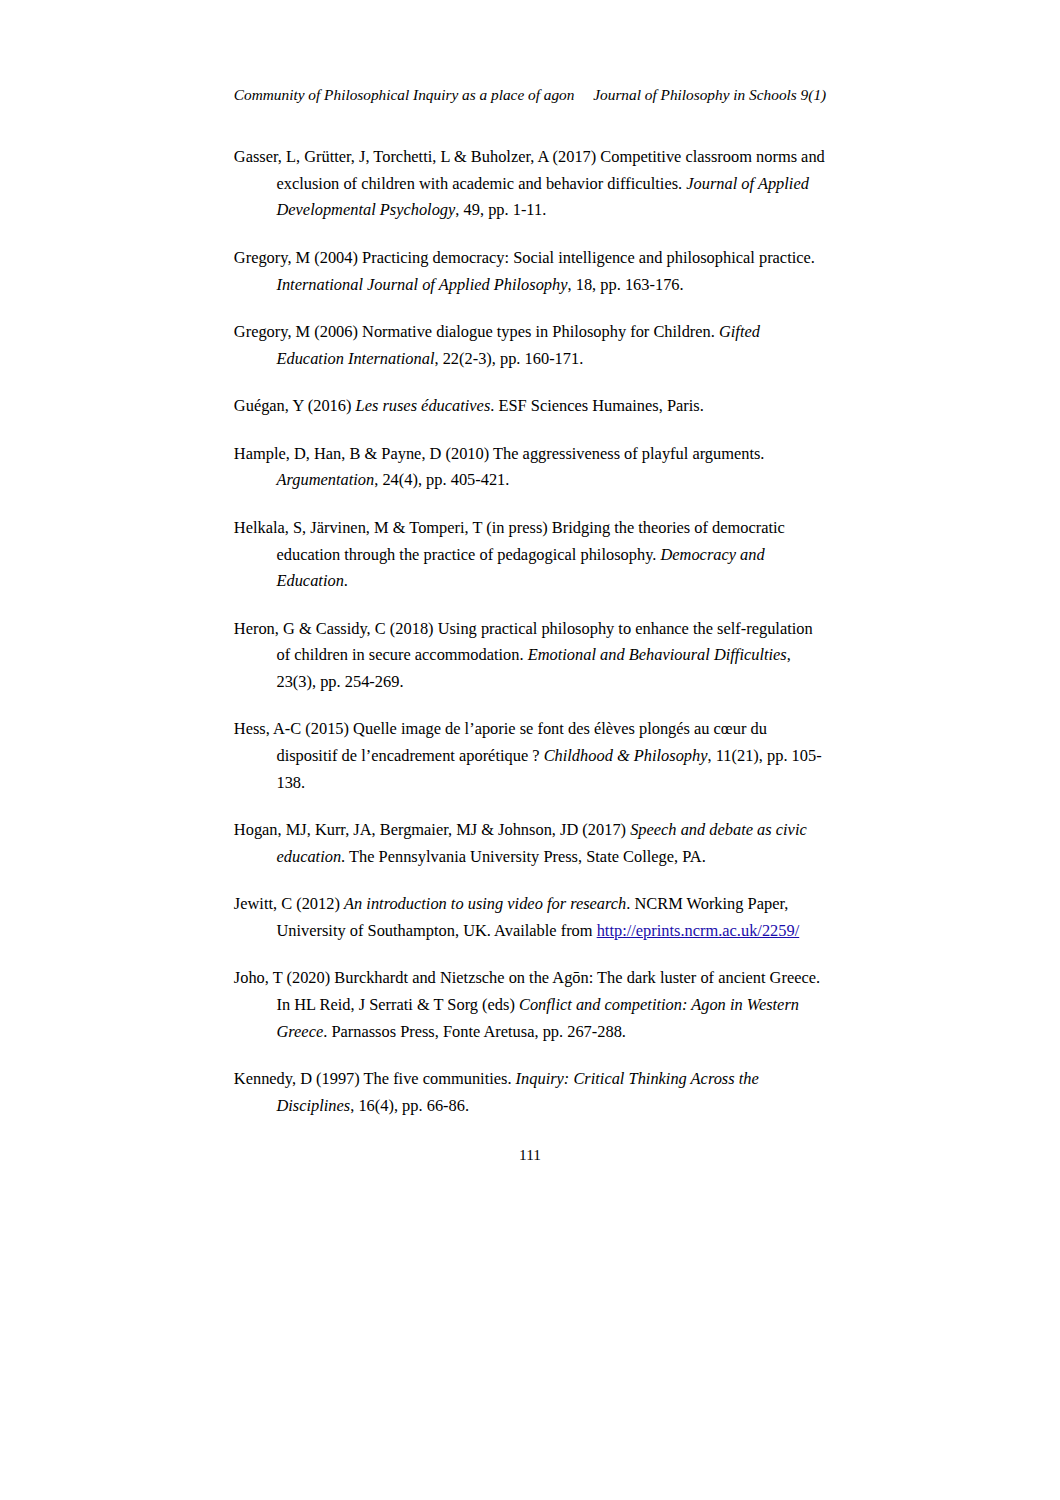Community of Philosophical Inquiry as a place of agon Journal of Philosophy in Schools 9(1)
Gasser, L, Grütter, J, Torchetti, L & Buholzer, A (2017) Competitive classroom norms and exclusion of children with academic and behavior difficulties. Journal of Applied Developmental Psychology, 49, pp. 1-11.
Gregory, M (2004) Practicing democracy: Social intelligence and philosophical practice. International Journal of Applied Philosophy, 18, pp. 163-176.
Gregory, M (2006) Normative dialogue types in Philosophy for Children. Gifted Education International, 22(2-3), pp. 160-171.
Guégan, Y (2016) Les ruses éducatives. ESF Sciences Humaines, Paris.
Hample, D, Han, B & Payne, D (2010) The aggressiveness of playful arguments. Argumentation, 24(4), pp. 405-421.
Helkala, S, Järvinen, M & Tomperi, T (in press) Bridging the theories of democratic education through the practice of pedagogical philosophy. Democracy and Education.
Heron, G & Cassidy, C (2018) Using practical philosophy to enhance the self-regulation of children in secure accommodation. Emotional and Behavioural Difficulties, 23(3), pp. 254-269.
Hess, A-C (2015) Quelle image de l’aporie se font des élèves plongés au cœur du dispositif de l’encadrement aporétique ? Childhood & Philosophy, 11(21), pp. 105-138.
Hogan, MJ, Kurr, JA, Bergmaier, MJ & Johnson, JD (2017) Speech and debate as civic education. The Pennsylvania University Press, State College, PA.
Jewitt, C (2012) An introduction to using video for research. NCRM Working Paper, University of Southampton, UK. Available from http://eprints.ncrm.ac.uk/2259/
Joho, T (2020) Burckhardt and Nietzsche on the Agōn: The dark luster of ancient Greece. In HL Reid, J Serrati & T Sorg (eds) Conflict and competition: Agon in Western Greece. Parnassos Press, Fonte Aretusa, pp. 267-288.
Kennedy, D (1997) The five communities. Inquiry: Critical Thinking Across the Disciplines, 16(4), pp. 66-86.
111